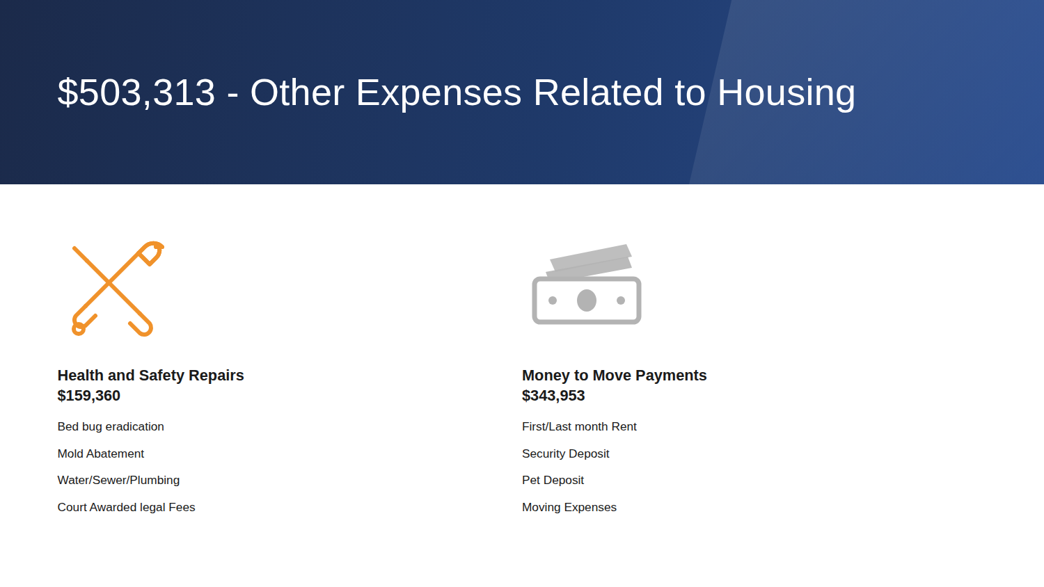$503,313 - Other Expenses Related to Housing
Health and Safety Repairs
$159,360
Bed bug eradication
Mold Abatement
Water/Sewer/Plumbing
Court Awarded legal Fees
Money to Move Payments
$343,953
First/Last month Rent
Security Deposit
Pet Deposit
Moving Expenses